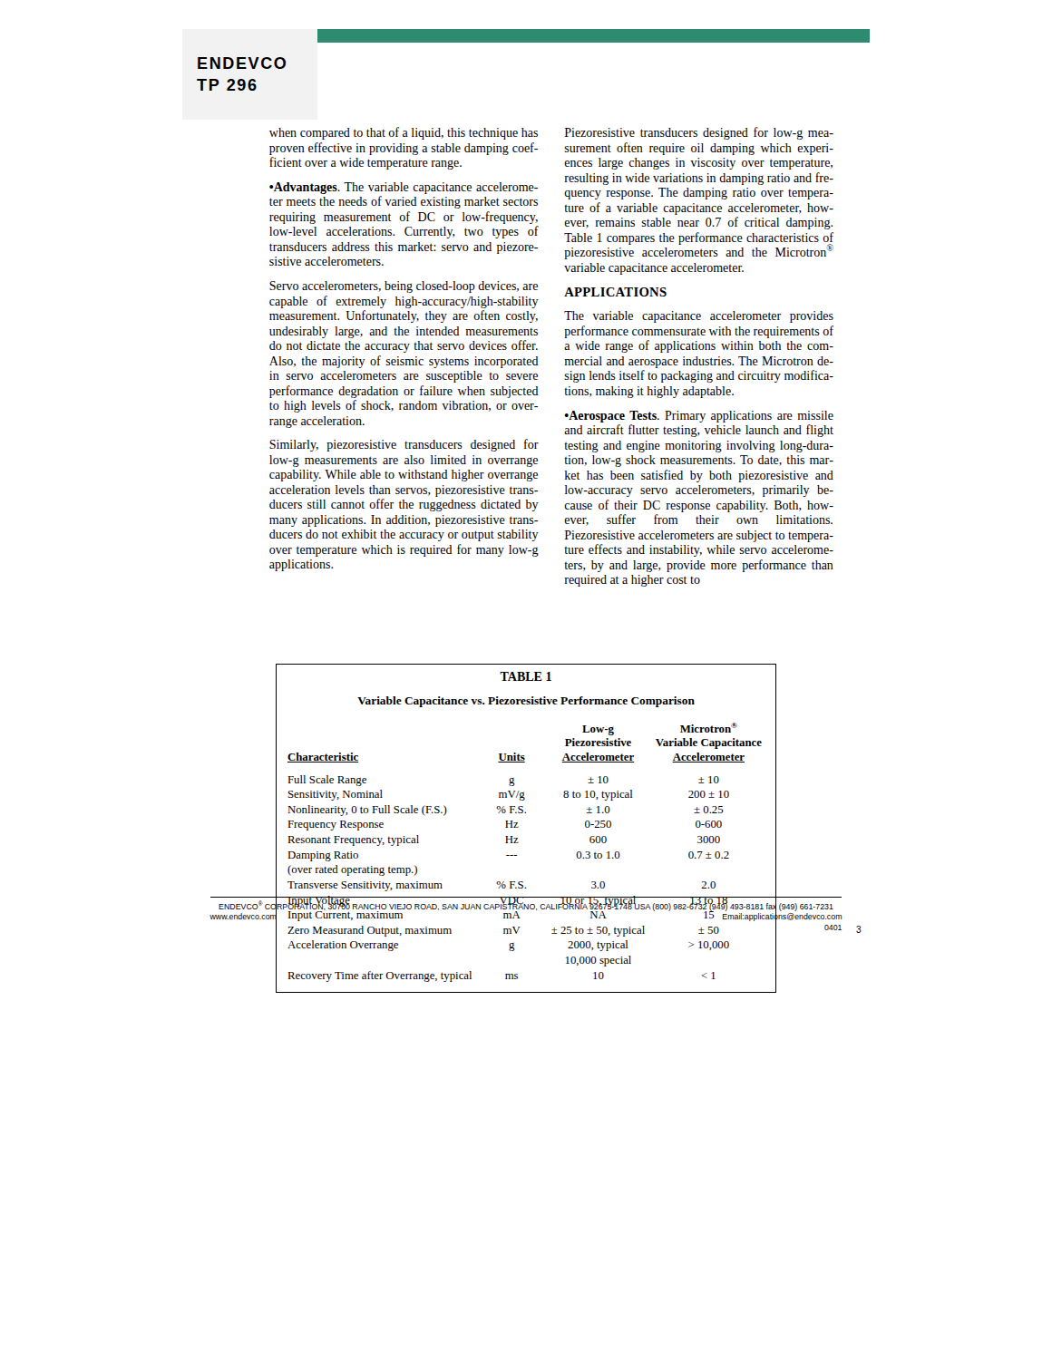ENDEVCO
TP 296
when compared to that of a liquid, this technique has proven effective in providing a stable damping coefficient over a wide temperature range.
•Advantages. The variable capacitance accelerometer meets the needs of varied existing market sectors requiring measurement of DC or low-frequency, low-level accelerations. Currently, two types of transducers address this market: servo and piezoresistive accelerometers.
Servo accelerometers, being closed-loop devices, are capable of extremely high-accuracy/high-stability measurement. Unfortunately, they are often costly, undesirably large, and the intended measurements do not dictate the accuracy that servo devices offer. Also, the majority of seismic systems incorporated in servo accelerometers are susceptible to severe performance degradation or failure when subjected to high levels of shock, random vibration, or overrange acceleration.
Similarly, piezoresistive transducers designed for low-g measurements are also limited in overrange capability. While able to withstand higher overrange acceleration levels than servos, piezoresistive transducers still cannot offer the ruggedness dictated by many applications. In addition, piezoresistive transducers do not exhibit the accuracy or output stability over temperature which is required for many low-g applications.
Piezoresistive transducers designed for low-g measurement often require oil damping which experiences large changes in viscosity over temperature, resulting in wide variations in damping ratio and frequency response. The damping ratio over temperature of a variable capacitance accelerometer, however, remains stable near 0.7 of critical damping. Table 1 compares the performance characteristics of piezoresistive accelerometers and the Microtron® variable capacitance accelerometer.
APPLICATIONS
The variable capacitance accelerometer provides performance commensurate with the requirements of a wide range of applications within both the commercial and aerospace industries. The Microtron design lends itself to packaging and circuitry modifications, making it highly adaptable.
•Aerospace Tests. Primary applications are missile and aircraft flutter testing, vehicle launch and flight testing and engine monitoring involving long-duration, low-g shock measurements. To date, this market has been satisfied by both piezoresistive and low-accuracy servo accelerometers, primarily because of their DC response capability. Both, however, suffer from their own limitations. Piezoresistive accelerometers are subject to temperature effects and instability, while servo accelerometers, by and large, provide more performance than required at a higher cost to
TABLE 1
Variable Capacitance vs. Piezoresistive Performance Comparison
| | | Low-g Piezoresistive | Microtron ® Variable Capacitance |
| --- | --- | --- | --- |
| Characteristic | Units | Accelerometer | Accelerometer |
| Full Scale Range | g | ± 10 | ± 10 |
| Sensitivity, Nominal | mV/g | 8 to 10, typical | 200 ± 10 |
| Nonlinearity, 0 to Full Scale (F.S.) | % F.S. | ± 1.0 | ± 0.25 |
| Frequency Response | Hz | 0-250 | 0-600 |
| Resonant Frequency, typical | Hz | 600 | 3000 |
| Damping Ratio | --- | 0.3 to 1.0 | 0.7 ± 0.2 |
| (over rated operating temp.) | | | |
| Transverse Sensitivity, maximum | % F.S. | 3.0 | 2.0 |
| Input Voltage | VDC | 10 or 15, typical | 13 to 18 |
| Input Current, maximum | mA | NA | 15 |
| Zero Measurand Output, maximum | mV | ± 25 to ± 50, typical | ± 50 |
| Acceleration Overrange | g | 2000, typical | > 10,000 |
| | | 10,000 special | |
| Recovery Time after Overrange, typical | ms | 10 | < 1 |
ENDEVCO® CORPORATION, 30700 RANCHO VIEJO ROAD, SAN JUAN CAPISTRANO, CALIFORNIA 92675-1748 USA (800) 982-6732 (949) 493-8181 fax (949) 661-7231
www.endevco.com Email:applications@endevco.com
0401
3